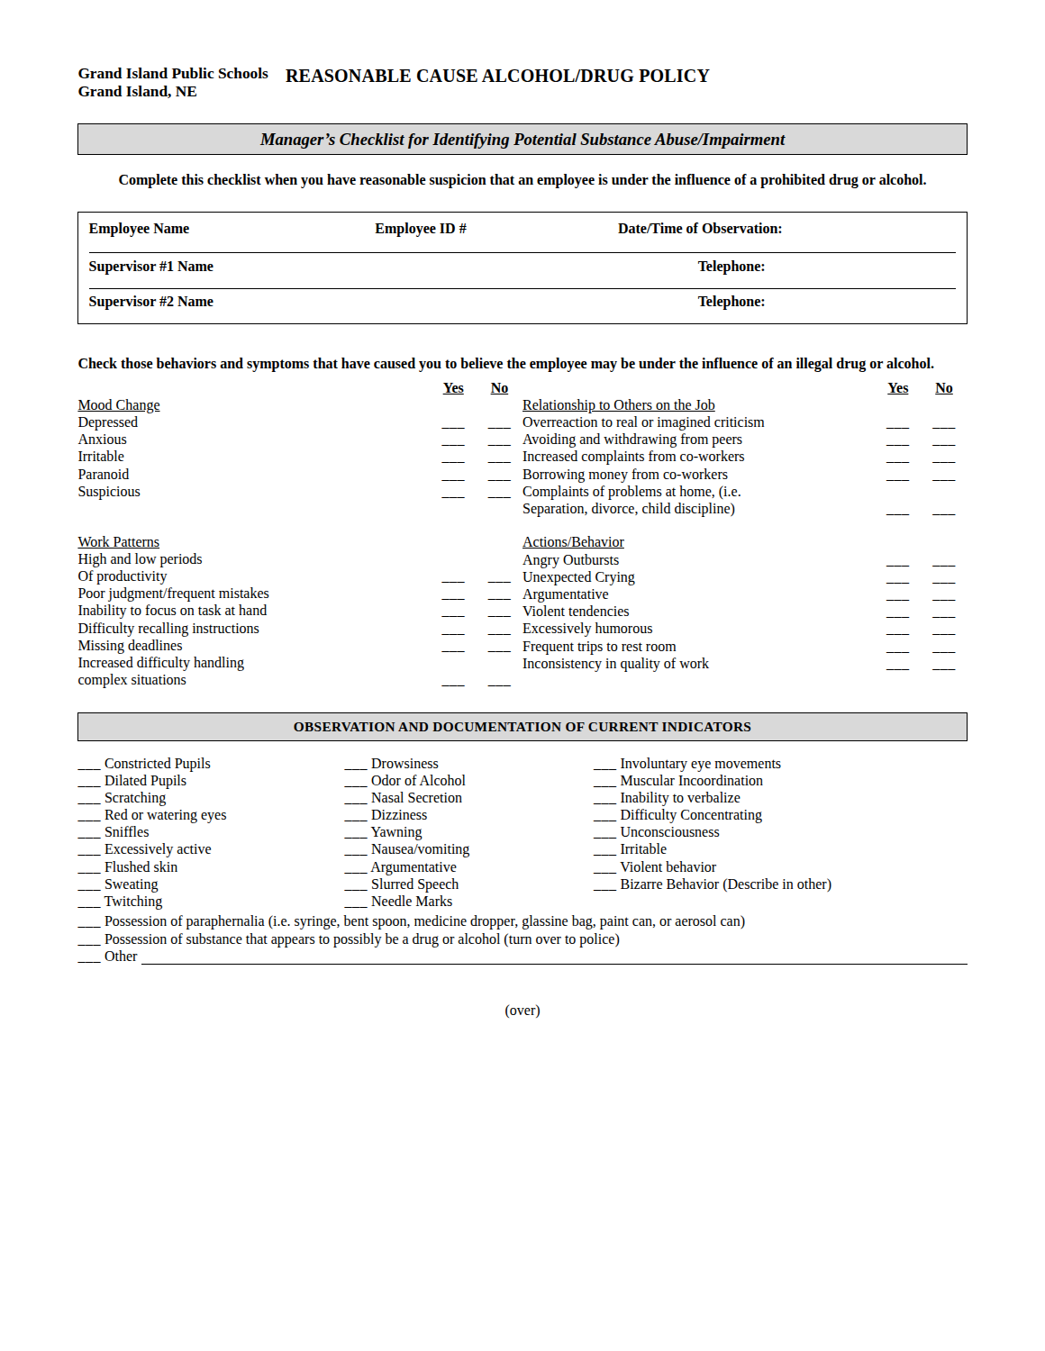Grand Island Public Schools
Grand Island, NE
REASONABLE CAUSE ALCOHOL/DRUG POLICY
Manager’s Checklist for Identifying Potential Substance Abuse/Impairment
Complete this checklist when you have reasonable suspicion that an employee is under the influence of a prohibited drug or alcohol.
Employee Name
Employee ID #
Date/Time of Observation:
Supervisor #1 Name
Telephone:
Supervisor #2 Name
Telephone:
Check those behaviors and symptoms that have caused you to believe the employee may be under the influence of an illegal drug or alcohol.
| / / Yes / No / / --- / --- / --- / / Mood Change / / / / Depressed / ___ / ___ / / Anxious / ___ / ___ / / Irritable / ___ / ___ / / Paranoid / ___ / ___ / / Suspicious / ___ / ___ / / Work Patterns / / / / High and low periods / / / / Of productivity / ___ / ___ / / Poor judgment/frequent mistakes / ___ / ___ / / Inability to focus on task at hand / ___ / ___ / / Difficulty recalling instructions / ___ / ___ / / Missing deadlines / ___ / ___ / / Increased difficulty handling / / / / complex situations / ___ / ___ / | / / Yes / No / / --- / --- / --- / / Relationship to Others on the Job / / / / Overreaction to real or imagined criticism / ___ / ___ / / Avoiding and withdrawing from peers / ___ / ___ / / Increased complaints from co-workers / ___ / ___ / / Borrowing money from co-workers / ___ / ___ / / Complaints of problems at home, (i.e. / / / / Separation, divorce, child discipline) / ___ / ___ / / Actions/Behavior / / / / Angry Outbursts / ___ / ___ / / Unexpected Crying / ___ / ___ / / Argumentative / ___ / ___ / / Violent tendencies / ___ / ___ / / Excessively humorous / ___ / ___ / / Frequent trips to rest room / ___ / ___ / / Inconsistency in quality of work / ___ / ___ / |
OBSERVATION AND DOCUMENTATION OF CURRENT INDICATORS
| ___ Constricted Pupils | ___ Drowsiness | ___ Involuntary eye movements |
| ___ Dilated Pupils | ___ Odor of Alcohol | ___ Muscular Incoordination |
| ___ Scratching | ___ Nasal Secretion | ___ Inability to verbalize |
| ___ Red or watering eyes | ___ Dizziness | ___ Difficulty Concentrating |
| ___ Sniffles | ___ Yawning | ___ Unconsciousness |
| ___ Excessively active | ___ Nausea/vomiting | ___ Irritable |
| ___ Flushed skin | ___ Argumentative | ___ Violent behavior |
| ___ Sweating | ___ Slurred Speech | ___ Bizarre Behavior (Describe in other) |
| ___ Twitching | ___ Needle Marks | |
___ Possession of paraphernalia (i.e. syringe, bent spoon, medicine dropper, glassine bag, paint can, or aerosol can)
___ Possession of substance that appears to possibly be a drug or alcohol (turn over to police)
___ Other
(over)